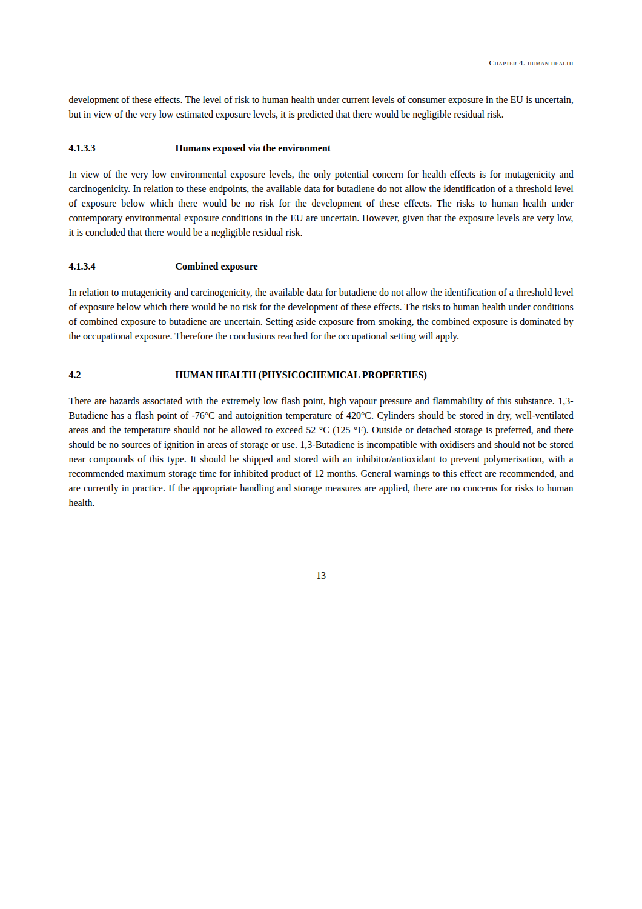Chapter 4. human health
development of these effects. The level of risk to human health under current levels of consumer exposure in the EU is uncertain, but in view of the very low estimated exposure levels, it is predicted that there would be negligible residual risk.
4.1.3.3 Humans exposed via the environment
In view of the very low environmental exposure levels, the only potential concern for health effects is for mutagenicity and carcinogenicity. In relation to these endpoints, the available data for butadiene do not allow the identification of a threshold level of exposure below which there would be no risk for the development of these effects. The risks to human health under contemporary environmental exposure conditions in the EU are uncertain. However, given that the exposure levels are very low, it is concluded that there would be a negligible residual risk.
4.1.3.4 Combined exposure
In relation to mutagenicity and carcinogenicity, the available data for butadiene do not allow the identification of a threshold level of exposure below which there would be no risk for the development of these effects. The risks to human health under conditions of combined exposure to butadiene are uncertain. Setting aside exposure from smoking, the combined exposure is dominated by the occupational exposure. Therefore the conclusions reached for the occupational setting will apply.
4.2 HUMAN HEALTH (PHYSICOCHEMICAL PROPERTIES)
There are hazards associated with the extremely low flash point, high vapour pressure and flammability of this substance. 1,3-Butadiene has a flash point of -76°C and autoignition temperature of 420°C. Cylinders should be stored in dry, well-ventilated areas and the temperature should not be allowed to exceed 52 °C (125 °F). Outside or detached storage is preferred, and there should be no sources of ignition in areas of storage or use. 1,3-Butadiene is incompatible with oxidisers and should not be stored near compounds of this type. It should be shipped and stored with an inhibitor/antioxidant to prevent polymerisation, with a recommended maximum storage time for inhibited product of 12 months. General warnings to this effect are recommended, and are currently in practice. If the appropriate handling and storage measures are applied, there are no concerns for risks to human health.
13